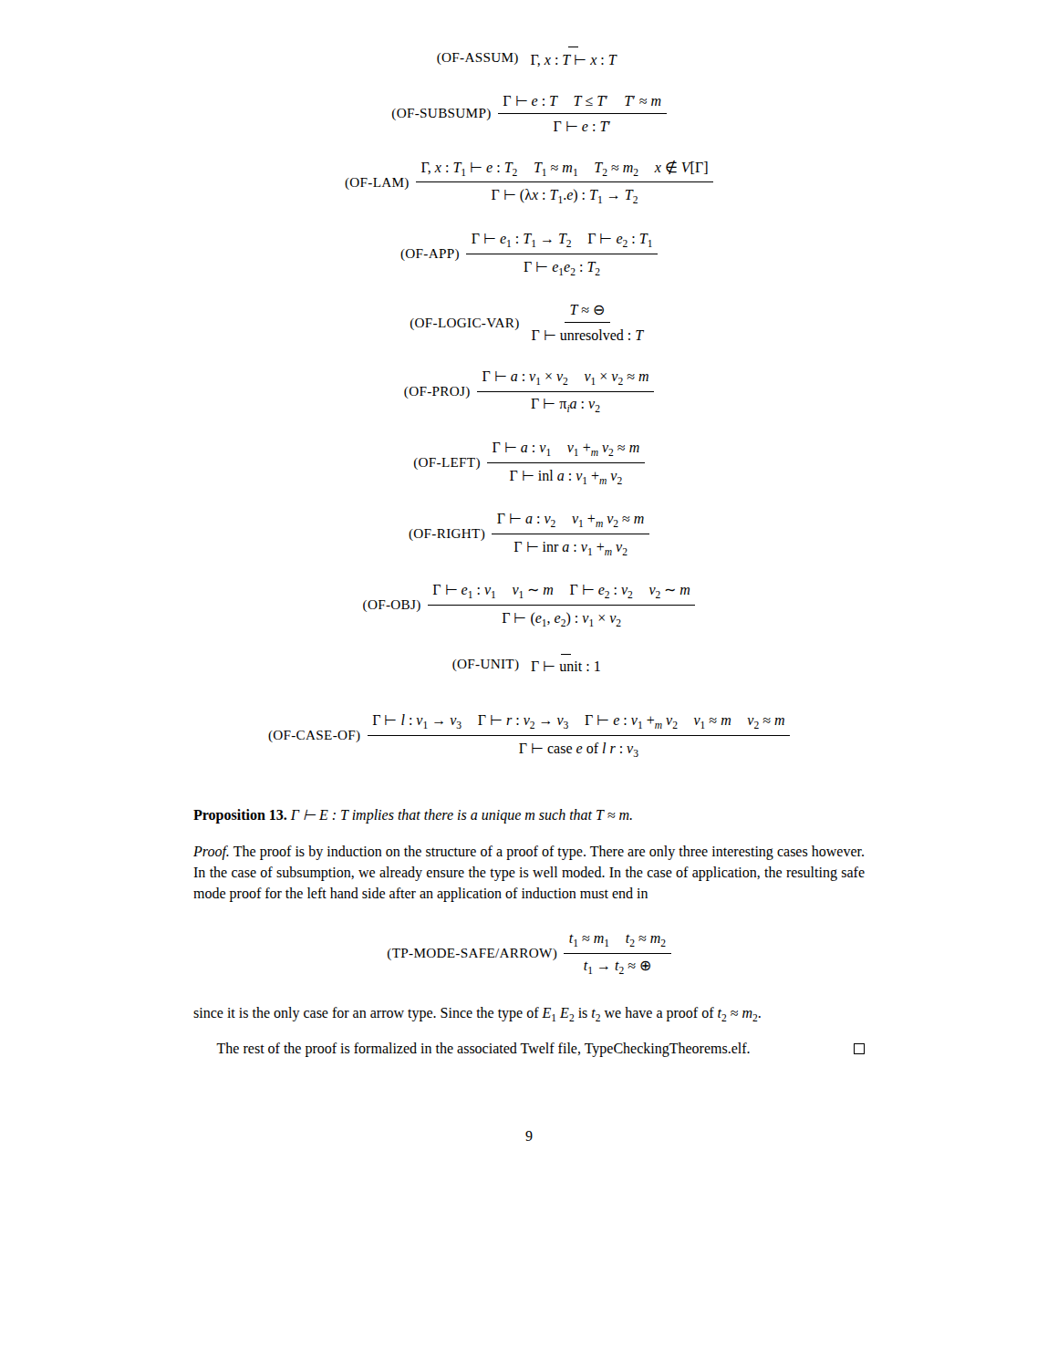(OF-ASSUM) Γ, x : T ⊢ x : T
(OF-SUBSUMP) Γ ⊢ e : T T ≤ T′ T′ ≈ m Γ ⊢ e : T′
(OF-LAM) Γ, x : T1 ⊢ e : T2 T1 ≈ m1 T2 ≈ m2 x ∉ V[Γ] Γ ⊢ (λx : T1.e) : T1 → T2
(OF-APP) Γ ⊢ e1 : T1 → T2 Γ ⊢ e2 : T1 Γ ⊢ e1e2 : T2
(OF-LOGIC-VAR) T ≈ ⊖ Γ ⊢ unresolved : T
(OF-PROJ) Γ ⊢ a : v1 × v2 v1 × v2 ≈ m Γ ⊢ πia : v2
(OF-Left) Γ ⊢ a : v1 v1 +m v2 ≈ m Γ ⊢ inl a : v1 +m v2
(OF-RIGHT) Γ ⊢ a : v2 v1 +m v2 ≈ m Γ ⊢ inr a : v1 +m v2
(OF-OBJ) Γ ⊢ e1 : v1 v1 ∼ m Γ ⊢ e2 : v2 v2 ∼ m Γ ⊢ (e1, e2) : v1 × v2
(OF-UNIT) Γ ⊢ unit : 1
(OF-CASE-OF) Γ ⊢ l : v1 → v3 Γ ⊢ r : v2 → v3 Γ ⊢ e : v1 +m v2 v1 ≈ m v2 ≈ m Γ ⊢ case e of l r : v3
Proposition 13. Γ ⊢ E : T implies that there is a unique m such that T ≈ m.
Proof. The proof is by induction on the structure of a proof of type. There are only three interesting cases however. In the case of subsumption, we already ensure the type is well moded. In the case of application, the resulting safe mode proof for the left hand side after an application of induction must end in
(TP-MODE-SAFE/ARROW) t1 ≈ m1 t2 ≈ m2 t1 → t2 ≈ ⊕
since it is the only case for an arrow type. Since the type of E1 E2 is t2 we have a proof of t2 ≈ m2.
The rest of the proof is formalized in the associated Twelf file, TypeCheckingTheorems.elf.
9